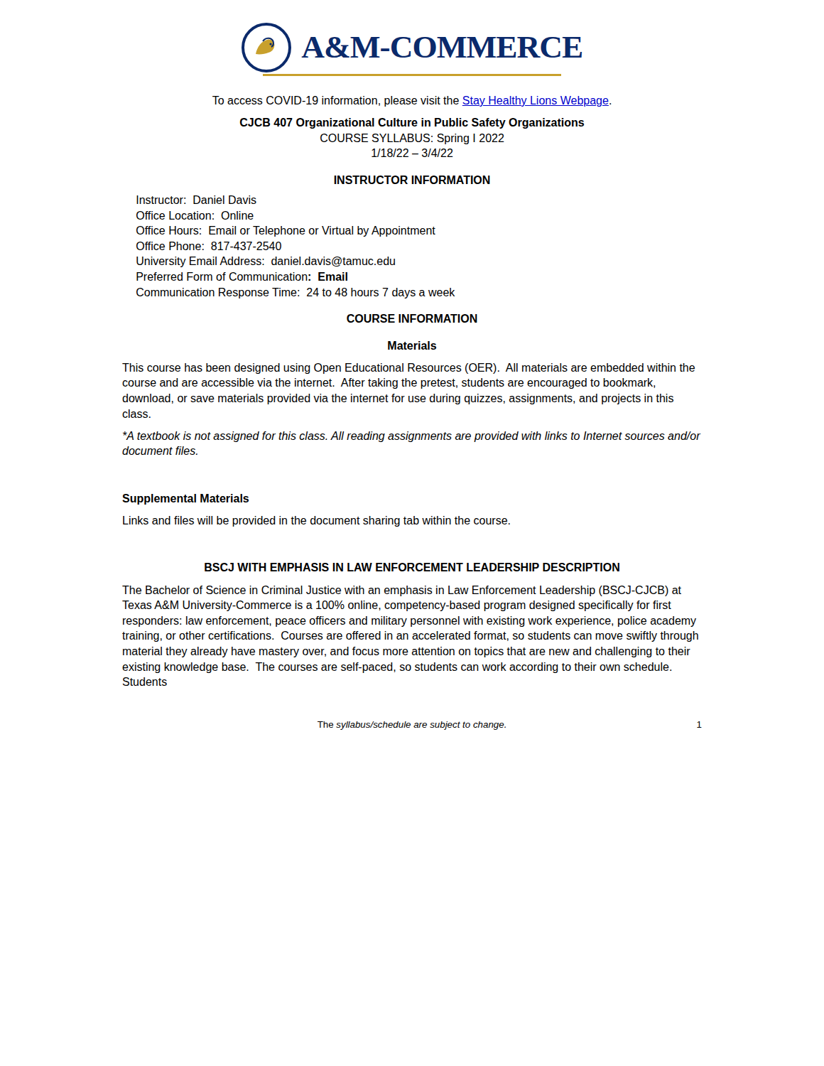A&M-COMMERCE
To access COVID-19 information, please visit the Stay Healthy Lions Webpage.
CJCB 407 Organizational Culture in Public Safety Organizations
COURSE SYLLABUS: Spring I 2022
1/18/22 – 3/4/22
INSTRUCTOR INFORMATION
Instructor: Daniel Davis
Office Location: Online
Office Hours: Email or Telephone or Virtual by Appointment
Office Phone: 817-437-2540
University Email Address: daniel.davis@tamuc.edu
Preferred Form of Communication: Email
Communication Response Time: 24 to 48 hours 7 days a week
COURSE INFORMATION
Materials
This course has been designed using Open Educational Resources (OER). All materials are embedded within the course and are accessible via the internet. After taking the pretest, students are encouraged to bookmark, download, or save materials provided via the internet for use during quizzes, assignments, and projects in this class.
*A textbook is not assigned for this class. All reading assignments are provided with links to Internet sources and/or document files.
Supplemental Materials
Links and files will be provided in the document sharing tab within the course.
BSCJ WITH EMPHASIS IN LAW ENFORCEMENT LEADERSHIP DESCRIPTION
The Bachelor of Science in Criminal Justice with an emphasis in Law Enforcement Leadership (BSCJ-CJCB) at Texas A&M University-Commerce is a 100% online, competency-based program designed specifically for first responders: law enforcement, peace officers and military personnel with existing work experience, police academy training, or other certifications. Courses are offered in an accelerated format, so students can move swiftly through material they already have mastery over, and focus more attention on topics that are new and challenging to their existing knowledge base. The courses are self-paced, so students can work according to their own schedule. Students
The syllabus/schedule are subject to change. 1